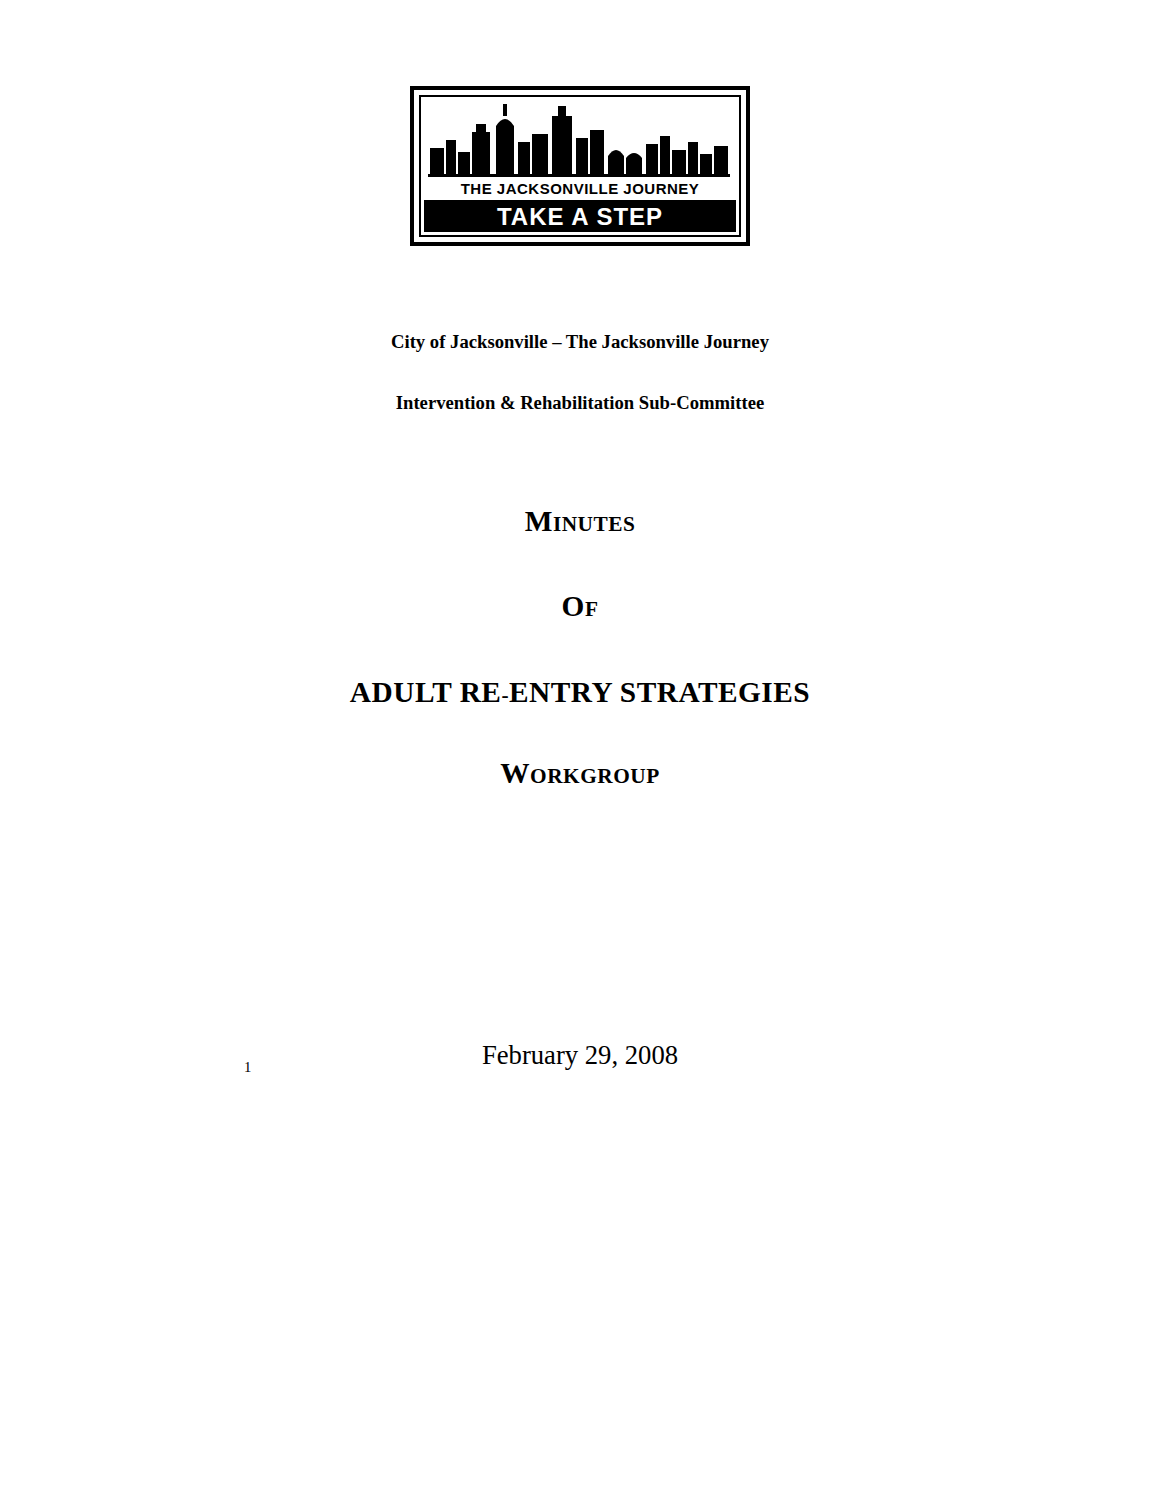The Jacksonville Journey Take A Step logo THE JACKSONVILLE JOURNEY TAKE A STEP
City of Jacksonville – The Jacksonville Journey
Intervention & Rehabilitation Sub-Committee
MINUTES
OF
ADULT RE-ENTRY STRATEGIES
WORKGROUP
February 29, 2008
1